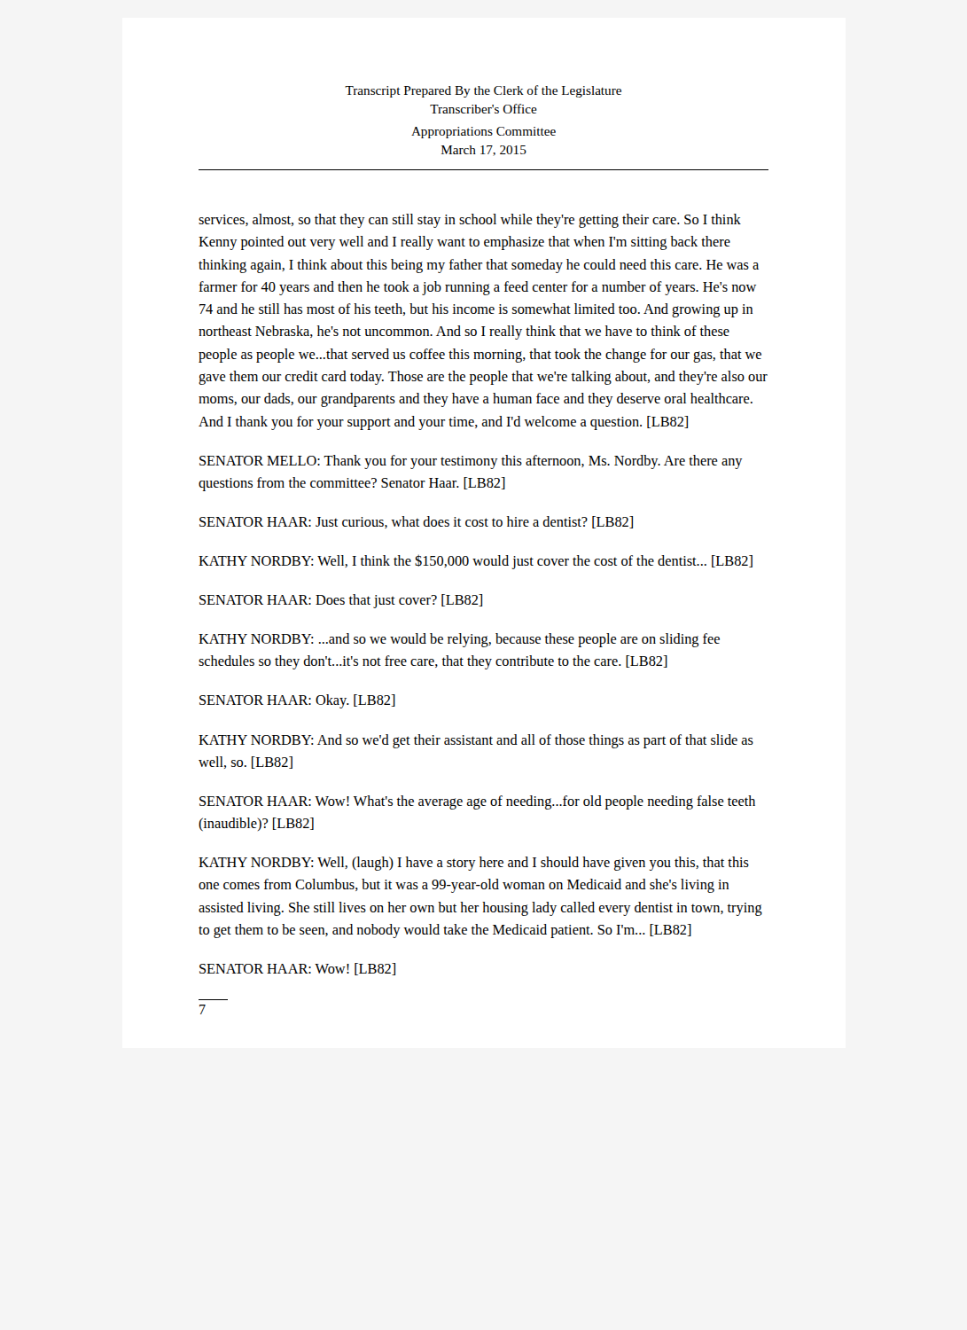Transcript Prepared By the Clerk of the Legislature Transcriber's Office Appropriations Committee March 17, 2015
services, almost, so that they can still stay in school while they're getting their care. So I think Kenny pointed out very well and I really want to emphasize that when I'm sitting back there thinking again, I think about this being my father that someday he could need this care. He was a farmer for 40 years and then he took a job running a feed center for a number of years. He's now 74 and he still has most of his teeth, but his income is somewhat limited too. And growing up in northeast Nebraska, he's not uncommon. And so I really think that we have to think of these people as people we...that served us coffee this morning, that took the change for our gas, that we gave them our credit card today. Those are the people that we're talking about, and they're also our moms, our dads, our grandparents and they have a human face and they deserve oral healthcare. And I thank you for your support and your time, and I'd welcome a question. [LB82]
SENATOR MELLO: Thank you for your testimony this afternoon, Ms. Nordby. Are there any questions from the committee? Senator Haar. [LB82]
SENATOR HAAR: Just curious, what does it cost to hire a dentist? [LB82]
KATHY NORDBY: Well, I think the $150,000 would just cover the cost of the dentist... [LB82]
SENATOR HAAR: Does that just cover? [LB82]
KATHY NORDBY: ...and so we would be relying, because these people are on sliding fee schedules so they don't...it's not free care, that they contribute to the care. [LB82]
SENATOR HAAR: Okay. [LB82]
KATHY NORDBY: And so we'd get their assistant and all of those things as part of that slide as well, so. [LB82]
SENATOR HAAR: Wow! What's the average age of needing...for old people needing false teeth (inaudible)? [LB82]
KATHY NORDBY: Well, (laugh) I have a story here and I should have given you this, that this one comes from Columbus, but it was a 99-year-old woman on Medicaid and she's living in assisted living. She still lives on her own but her housing lady called every dentist in town, trying to get them to be seen, and nobody would take the Medicaid patient. So I'm... [LB82]
SENATOR HAAR: Wow! [LB82]
7